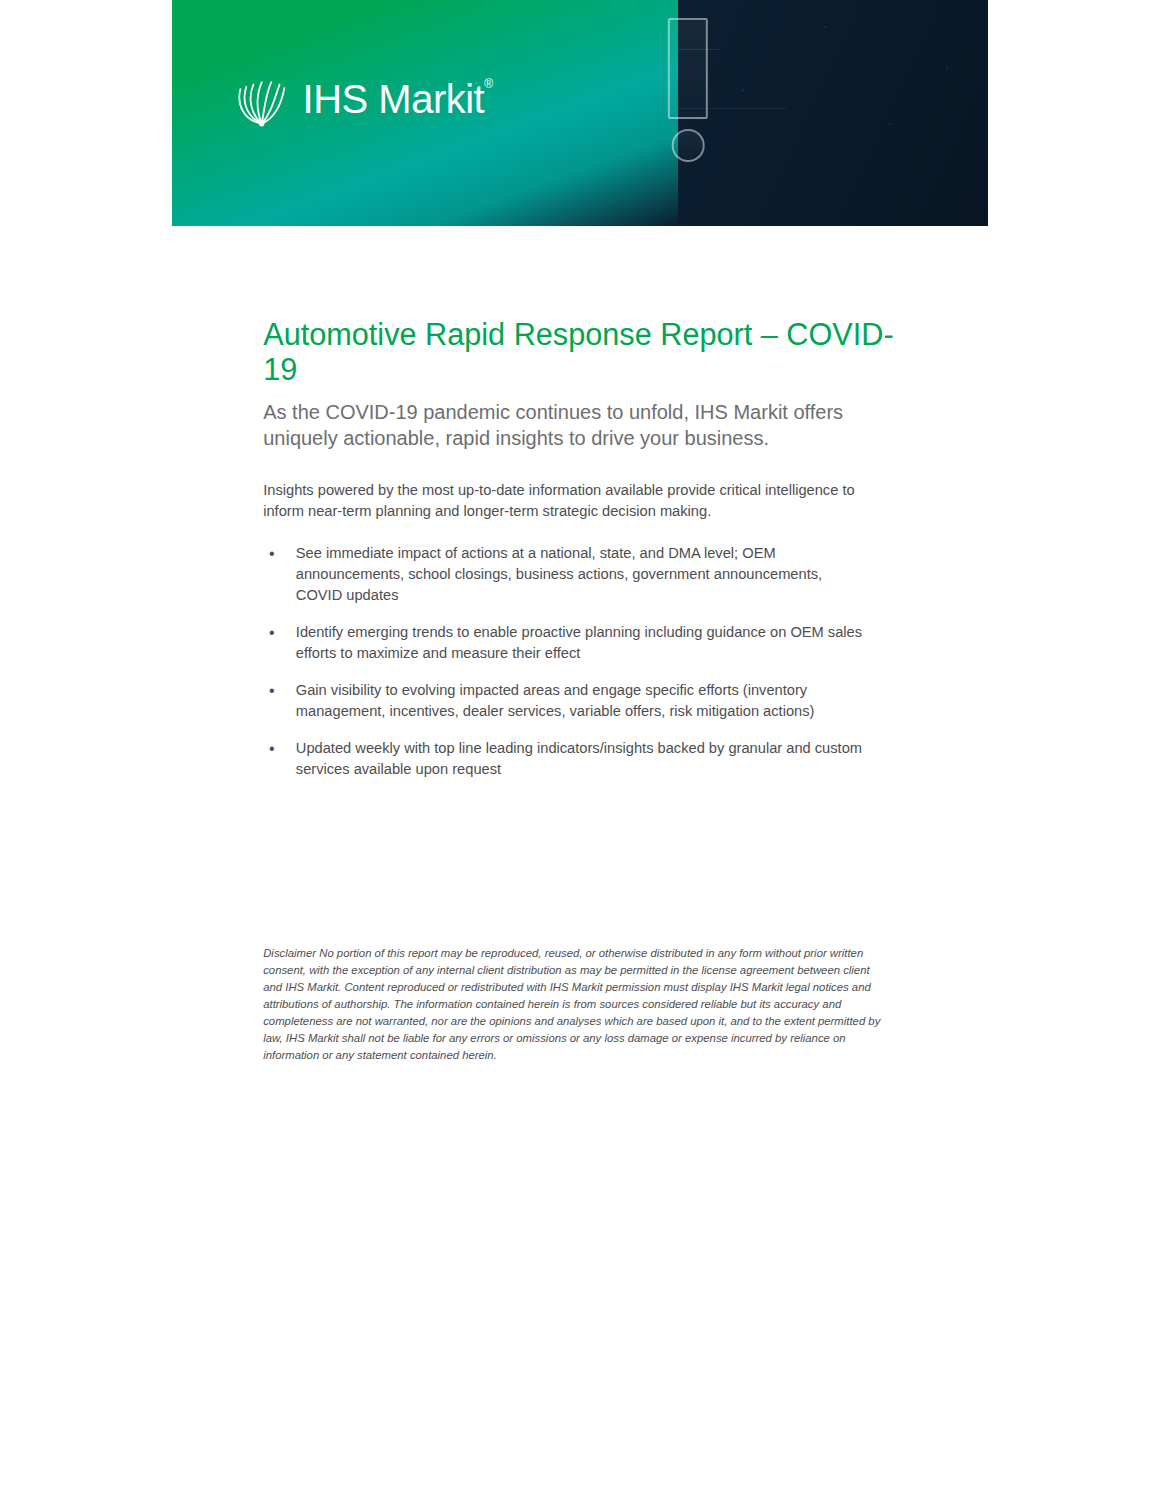IHS Markit®
Automotive Rapid Response Report – COVID-19
As the COVID-19 pandemic continues to unfold, IHS Markit offers uniquely actionable, rapid insights to drive your business.
Insights powered by the most up-to-date information available provide critical intelligence to inform near-term planning and longer-term strategic decision making.
See immediate impact of actions at a national, state, and DMA level; OEM announcements, school closings, business actions, government announcements, COVID updates
Identify emerging trends to enable proactive planning including guidance on OEM sales efforts to maximize and measure their effect
Gain visibility to evolving impacted areas and engage specific efforts (inventory management, incentives, dealer services, variable offers, risk mitigation actions)
Updated weekly with top line leading indicators/insights backed by granular and custom services available upon request
Disclaimer No portion of this report may be reproduced, reused, or otherwise distributed in any form without prior written consent, with the exception of any internal client distribution as may be permitted in the license agreement between client and IHS Markit. Content reproduced or redistributed with IHS Markit permission must display IHS Markit legal notices and attributions of authorship. The information contained herein is from sources considered reliable but its accuracy and completeness are not warranted, nor are the opinions and analyses which are based upon it, and to the extent permitted by law, IHS Markit shall not be liable for any errors or omissions or any loss damage or expense incurred by reliance on information or any statement contained herein.